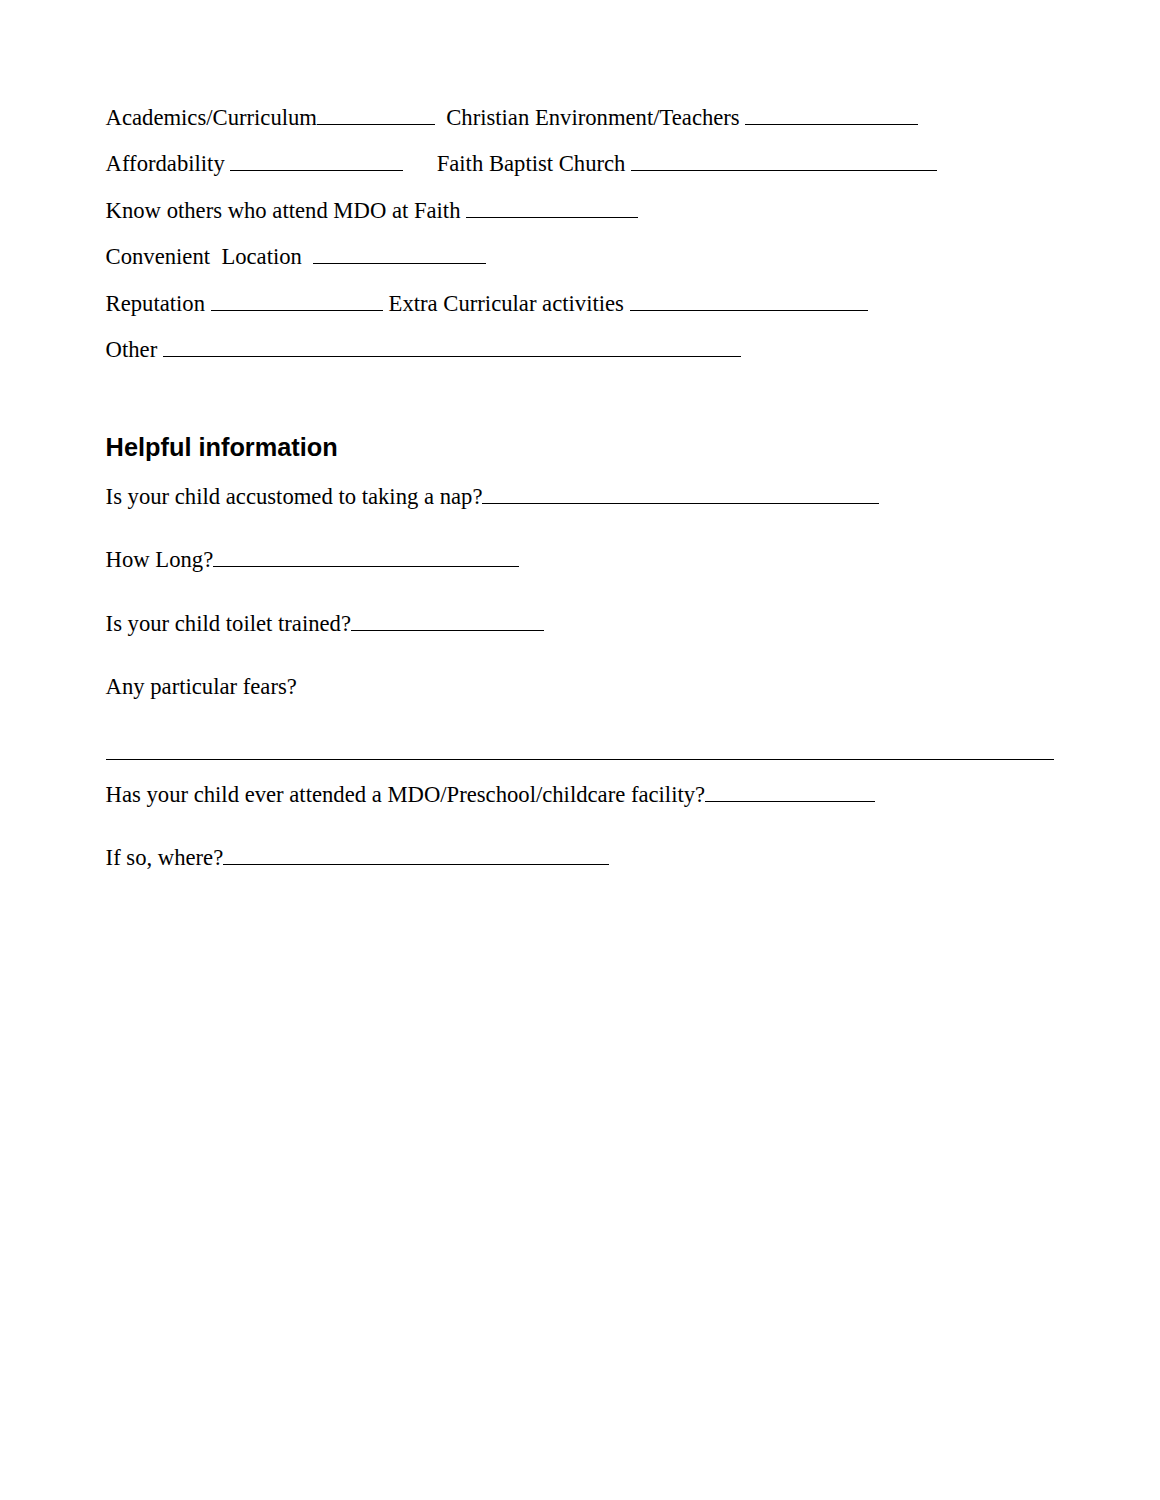Academics/Curriculum Christian Environment/Teachers
Affordability Faith Baptist Church
Know others who attend MDO at Faith
Convenient Location
Reputation Extra Curricular activities
Other
Helpful information
Is your child accustomed to taking a nap?
How Long?
Is your child toilet trained?
Any particular fears?
Has your child ever attended a MDO/Preschool/childcare facility?
If so, where?